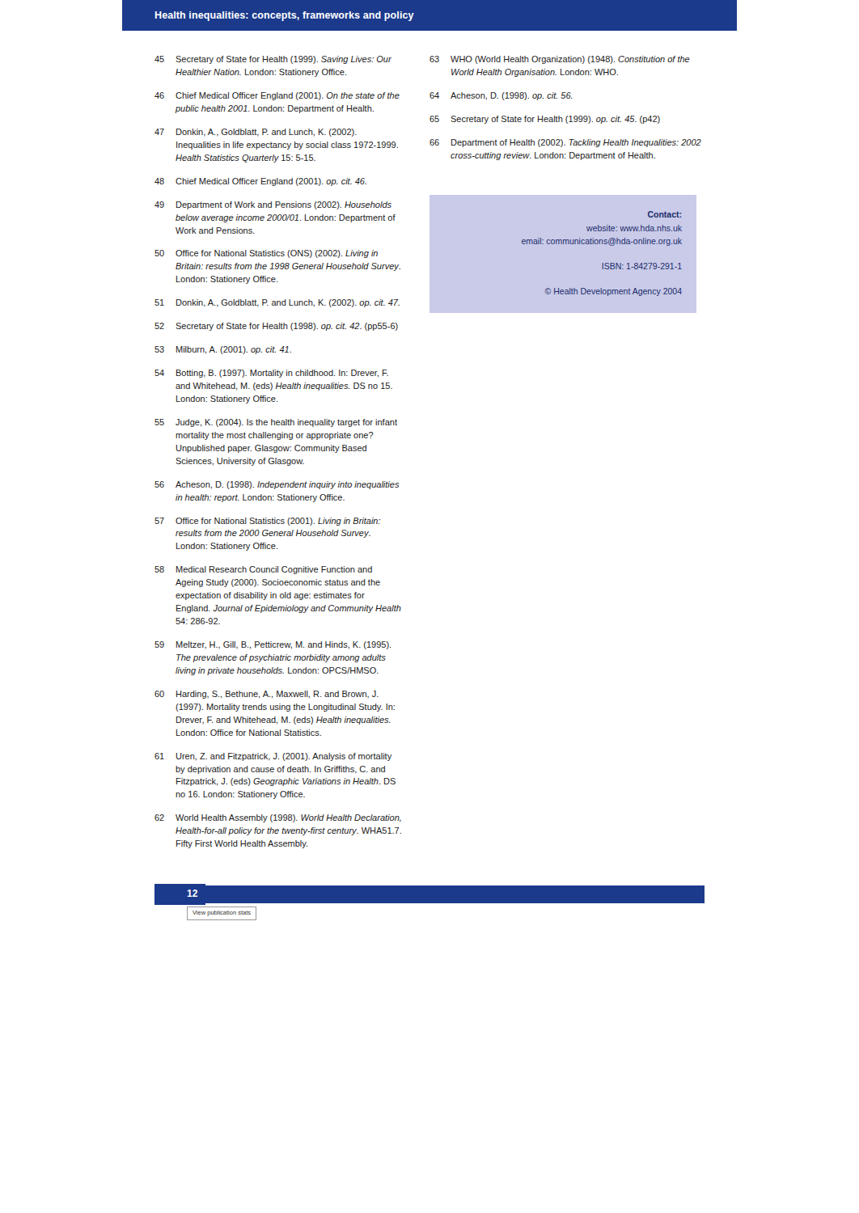Health inequalities: concepts, frameworks and policy
45 Secretary of State for Health (1999). Saving Lives: Our Healthier Nation. London: Stationery Office.
46 Chief Medical Officer England (2001). On the state of the public health 2001. London: Department of Health.
47 Donkin, A., Goldblatt, P. and Lunch, K. (2002). Inequalities in life expectancy by social class 1972-1999. Health Statistics Quarterly 15: 5-15.
48 Chief Medical Officer England (2001). op. cit. 46.
49 Department of Work and Pensions (2002). Households below average income 2000/01. London: Department of Work and Pensions.
50 Office for National Statistics (ONS) (2002). Living in Britain: results from the 1998 General Household Survey. London: Stationery Office.
51 Donkin, A., Goldblatt, P. and Lunch, K. (2002). op. cit. 47.
52 Secretary of State for Health (1998). op. cit. 42. (pp55-6)
53 Milburn, A. (2001). op. cit. 41.
54 Botting, B. (1997). Mortality in childhood. In: Drever, F. and Whitehead, M. (eds) Health inequalities. DS no 15. London: Stationery Office.
55 Judge, K. (2004). Is the health inequality target for infant mortality the most challenging or appropriate one? Unpublished paper. Glasgow: Community Based Sciences, University of Glasgow.
56 Acheson, D. (1998). Independent inquiry into inequalities in health: report. London: Stationery Office.
57 Office for National Statistics (2001). Living in Britain: results from the 2000 General Household Survey. London: Stationery Office.
58 Medical Research Council Cognitive Function and Ageing Study (2000). Socioeconomic status and the expectation of disability in old age: estimates for England. Journal of Epidemiology and Community Health 54: 286-92.
59 Meltzer, H., Gill, B., Petticrew, M. and Hinds, K. (1995). The prevalence of psychiatric morbidity among adults living in private households. London: OPCS/HMSO.
60 Harding, S., Bethune, A., Maxwell, R. and Brown, J. (1997). Mortality trends using the Longitudinal Study. In: Drever, F. and Whitehead, M. (eds) Health inequalities. London: Office for National Statistics.
61 Uren, Z. and Fitzpatrick, J. (2001). Analysis of mortality by deprivation and cause of death. In Griffiths, C. and Fitzpatrick, J. (eds) Geographic Variations in Health. DS no 16. London: Stationery Office.
62 World Health Assembly (1998). World Health Declaration, Health-for-all policy for the twenty-first century. WHA51.7. Fifty First World Health Assembly.
63 WHO (World Health Organization) (1948). Constitution of the World Health Organisation. London: WHO.
64 Acheson, D. (1998). op. cit. 56.
65 Secretary of State for Health (1999). op. cit. 45. (p42)
66 Department of Health (2002). Tackling Health Inequalities: 2002 cross-cutting review. London: Department of Health.
Contact:
website: www.hda.nhs.uk
email: communications@hda-online.org.uk
ISBN: 1-84279-291-1
© Health Development Agency 2004
12
View publication stats